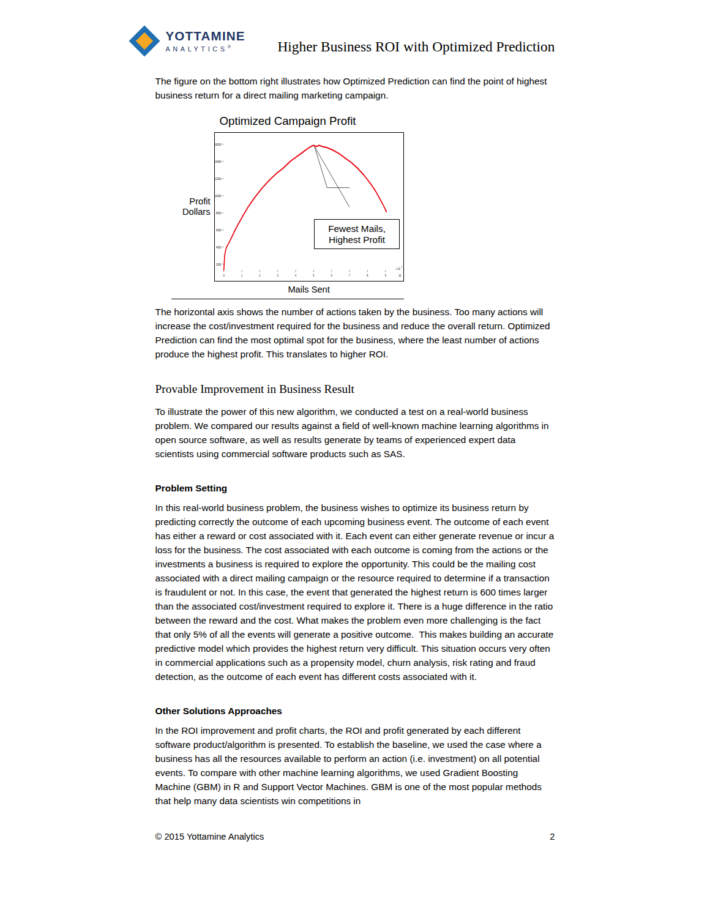YOTTAMINE
ANALYTICS®
Higher Business ROI with Optimized Prediction
The figure on the bottom right illustrates how Optimized Prediction can find the point of highest business return for a direct mailing marketing campaign.
Optimized Campaign Profit
Profit
Dollars
16000 14000 12000 10000 8000 6000 4000 2000 0 1 2 3 4 5 6 7 8 9 10 x 10 4
Fewest Mails,
Highest Profit
Mails Sent
The horizontal axis shows the number of actions taken by the business. Too many actions will increase the cost/investment required for the business and reduce the overall return. Optimized Prediction can find the most optimal spot for the business, where the least number of actions produce the highest profit. This translates to higher ROI.
Provable Improvement in Business Result
To illustrate the power of this new algorithm, we conducted a test on a real-world business problem. We compared our results against a field of well-known machine learning algorithms in open source software, as well as results generate by teams of experienced expert data scientists using commercial software products such as SAS.
Problem Setting
In this real-world business problem, the business wishes to optimize its business return by predicting correctly the outcome of each upcoming business event. The outcome of each event has either a reward or cost associated with it. Each event can either generate revenue or incur a loss for the business. The cost associated with each outcome is coming from the actions or the investments a business is required to explore the opportunity. This could be the mailing cost associated with a direct mailing campaign or the resource required to determine if a transaction is fraudulent or not. In this case, the event that generated the highest return is 600 times larger than the associated cost/investment required to explore it. There is a huge difference in the ratio between the reward and the cost. What makes the problem even more challenging is the fact that only 5% of all the events will generate a positive outcome. This makes building an accurate predictive model which provides the highest return very difficult. This situation occurs very often in commercial applications such as a propensity model, churn analysis, risk rating and fraud detection, as the outcome of each event has different costs associated with it.
Other Solutions Approaches
In the ROI improvement and profit charts, the ROI and profit generated by each different software product/algorithm is presented. To establish the baseline, we used the case where a business has all the resources available to perform an action (i.e. investment) on all potential events. To compare with other machine learning algorithms, we used Gradient Boosting Machine (GBM) in R and Support Vector Machines. GBM is one of the most popular methods that help many data scientists win competitions in
© 2015 Yottamine Analytics
2